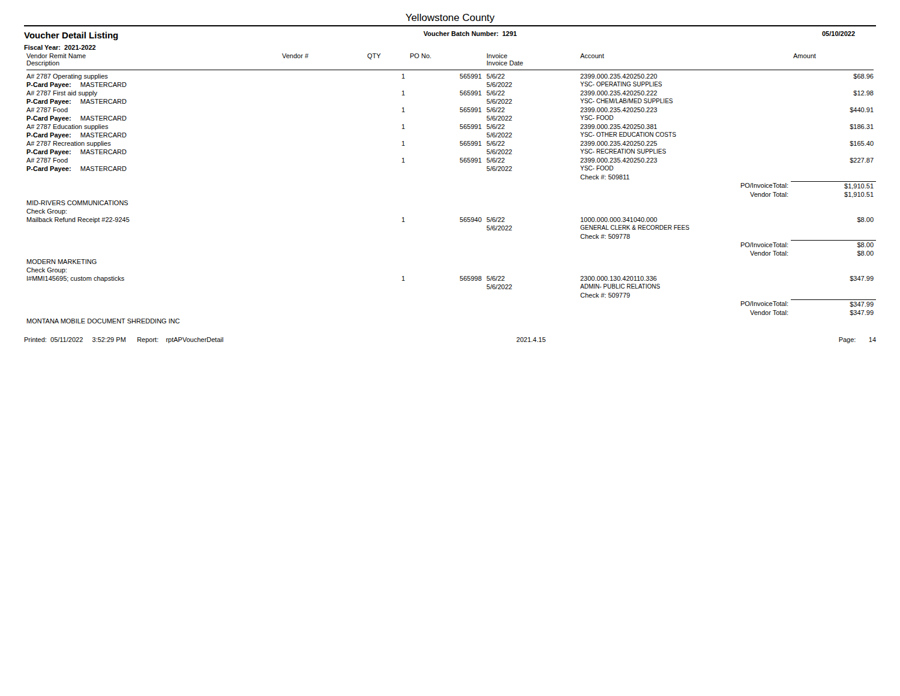Yellowstone County
Voucher Detail Listing
Voucher Batch Number: 1291
05/10/2022
Fiscal Year: 2021-2022
| Vendor Remit Name Description | Vendor # | QTY | PO No. | Invoice Invoice Date | Account | Amount |
| --- | --- | --- | --- | --- | --- | --- |
| A# 2787 Operating supplies | | 1 | 565991 | 5/6/22 | 2399.000.235.420250.220 | $68.96 |
| P-Card Payee: MASTERCARD | | | | 5/6/2022 | YSC- OPERATING SUPPLIES | |
| A# 2787 First aid supply | | 1 | 565991 | 5/6/22 | 2399.000.235.420250.222 | $12.98 |
| P-Card Payee: MASTERCARD | | | | 5/6/2022 | YSC- CHEM/LAB/MED SUPPLIES | |
| A# 2787 Food | | 1 | 565991 | 5/6/22 | 2399.000.235.420250.223 | $440.91 |
| P-Card Payee: MASTERCARD | | | | 5/6/2022 | YSC- FOOD | |
| A# 2787 Education supplies | | 1 | 565991 | 5/6/22 | 2399.000.235.420250.381 | $186.31 |
| P-Card Payee: MASTERCARD | | | | 5/6/2022 | YSC- OTHER EDUCATION COSTS | |
| A# 2787 Recreation supplies | | 1 | 565991 | 5/6/22 | 2399.000.235.420250.225 | $165.40 |
| P-Card Payee: MASTERCARD | | | | 5/6/2022 | YSC- RECREATION SUPPLIES | |
| A# 2787 Food | | 1 | 565991 | 5/6/22 | 2399.000.235.420250.223 | $227.87 |
| P-Card Payee: MASTERCARD | | | | 5/6/2022 | YSC- FOOD | |
| | Check #: 509811 | |
| | PO/InvoiceTotal: | $1,910.51 |
| | Vendor Total: | $1,910.51 |
| MID-RIVERS COMMUNICATIONS |
| Check Group: |
| Mailback Refund Receipt #22-9245 | | 1 | 565940 | 5/6/22 | 1000.000.000.341040.000 | $8.00 |
| | | | | 5/6/2022 | GENERAL CLERK & RECORDER FEES | |
| | Check #: 509778 | |
| | PO/InvoiceTotal: | $8.00 |
| | Vendor Total: | $8.00 |
| MODERN MARKETING |
| Check Group: |
| I#MMI145695; custom chapsticks | | 1 | 565998 | 5/6/22 | 2300.000.130.420110.336 | $347.99 |
| | | | | 5/6/2022 | ADMIN- PUBLIC RELATIONS | |
| | Check #: 509779 | |
| | PO/InvoiceTotal: | $347.99 |
| | Vendor Total: | $347.99 |
| MONTANA MOBILE DOCUMENT SHREDDING INC |
Printed: 05/11/2022 3:52:29 PM Report: rptAPVoucherDetail
2021.4.15
Page: 14